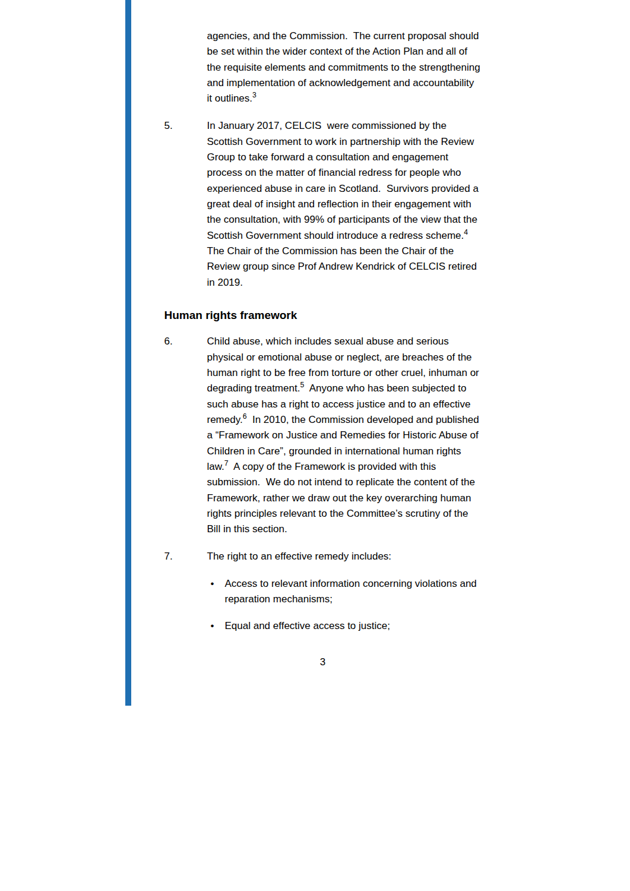agencies, and the Commission. The current proposal should be set within the wider context of the Action Plan and all of the requisite elements and commitments to the strengthening and implementation of acknowledgement and accountability it outlines.3
5. In January 2017, CELCIS were commissioned by the Scottish Government to work in partnership with the Review Group to take forward a consultation and engagement process on the matter of financial redress for people who experienced abuse in care in Scotland. Survivors provided a great deal of insight and reflection in their engagement with the consultation, with 99% of participants of the view that the Scottish Government should introduce a redress scheme.4 The Chair of the Commission has been the Chair of the Review group since Prof Andrew Kendrick of CELCIS retired in 2019.
Human rights framework
6. Child abuse, which includes sexual abuse and serious physical or emotional abuse or neglect, are breaches of the human right to be free from torture or other cruel, inhuman or degrading treatment.5 Anyone who has been subjected to such abuse has a right to access justice and to an effective remedy.6 In 2010, the Commission developed and published a “Framework on Justice and Remedies for Historic Abuse of Children in Care”, grounded in international human rights law.7 A copy of the Framework is provided with this submission. We do not intend to replicate the content of the Framework, rather we draw out the key overarching human rights principles relevant to the Committee’s scrutiny of the Bill in this section.
7. The right to an effective remedy includes:
Access to relevant information concerning violations and reparation mechanisms;
Equal and effective access to justice;
3